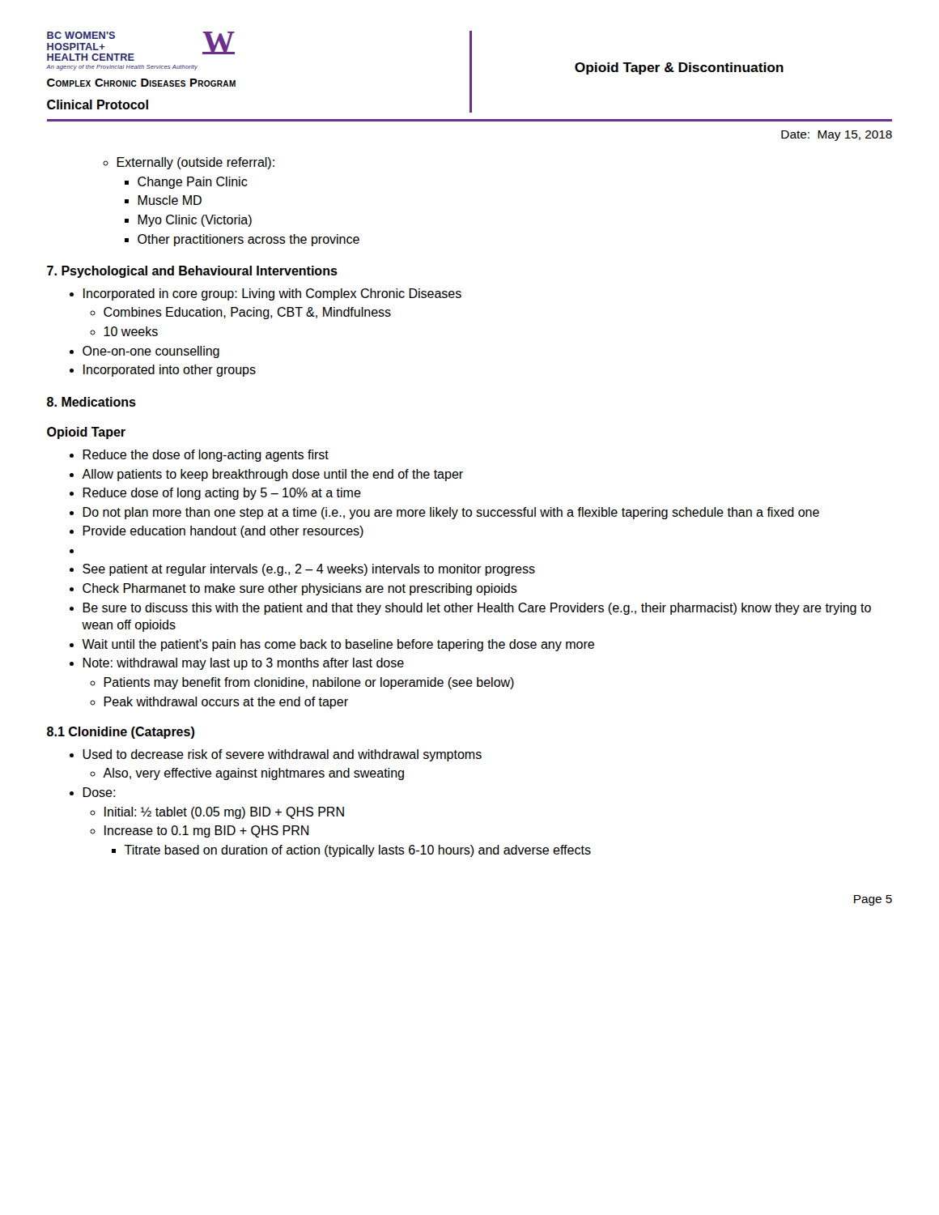BC WOMEN'S HOSPITAL+ HEALTH CENTRE An agency of the Provincial Health Services Authority
W
Complex Chronic Diseases Program
Clinical Protocol
Opioid Taper & Discontinuation
Date: May 15, 2018
Externally (outside referral):
Change Pain Clinic
Muscle MD
Myo Clinic (Victoria)
Other practitioners across the province
7. Psychological and Behavioural Interventions
Incorporated in core group: Living with Complex Chronic Diseases
Combines Education, Pacing, CBT &, Mindfulness
10 weeks
One-on-one counselling
Incorporated into other groups
8. Medications
Opioid Taper
Reduce the dose of long-acting agents first
Allow patients to keep breakthrough dose until the end of the taper
Reduce dose of long acting by 5 – 10% at a time
Do not plan more than one step at a time (i.e., you are more likely to successful with a flexible tapering schedule than a fixed one
Provide education handout (and other resources)
See patient at regular intervals (e.g., 2 – 4 weeks) intervals to monitor progress
Check Pharmanet to make sure other physicians are not prescribing opioids
Be sure to discuss this with the patient and that they should let other Health Care Providers (e.g., their pharmacist) know they are trying to wean off opioids
Wait until the patient's pain has come back to baseline before tapering the dose any more
Note: withdrawal may last up to 3 months after last dose
Patients may benefit from clonidine, nabilone or loperamide (see below)
Peak withdrawal occurs at the end of taper
8.1 Clonidine (Catapres)
Used to decrease risk of severe withdrawal and withdrawal symptoms
Also, very effective against nightmares and sweating
Dose:
Initial: ½ tablet (0.05 mg) BID + QHS PRN
Increase to 0.1 mg BID + QHS PRN
Titrate based on duration of action (typically lasts 6-10 hours) and adverse effects
Page 5